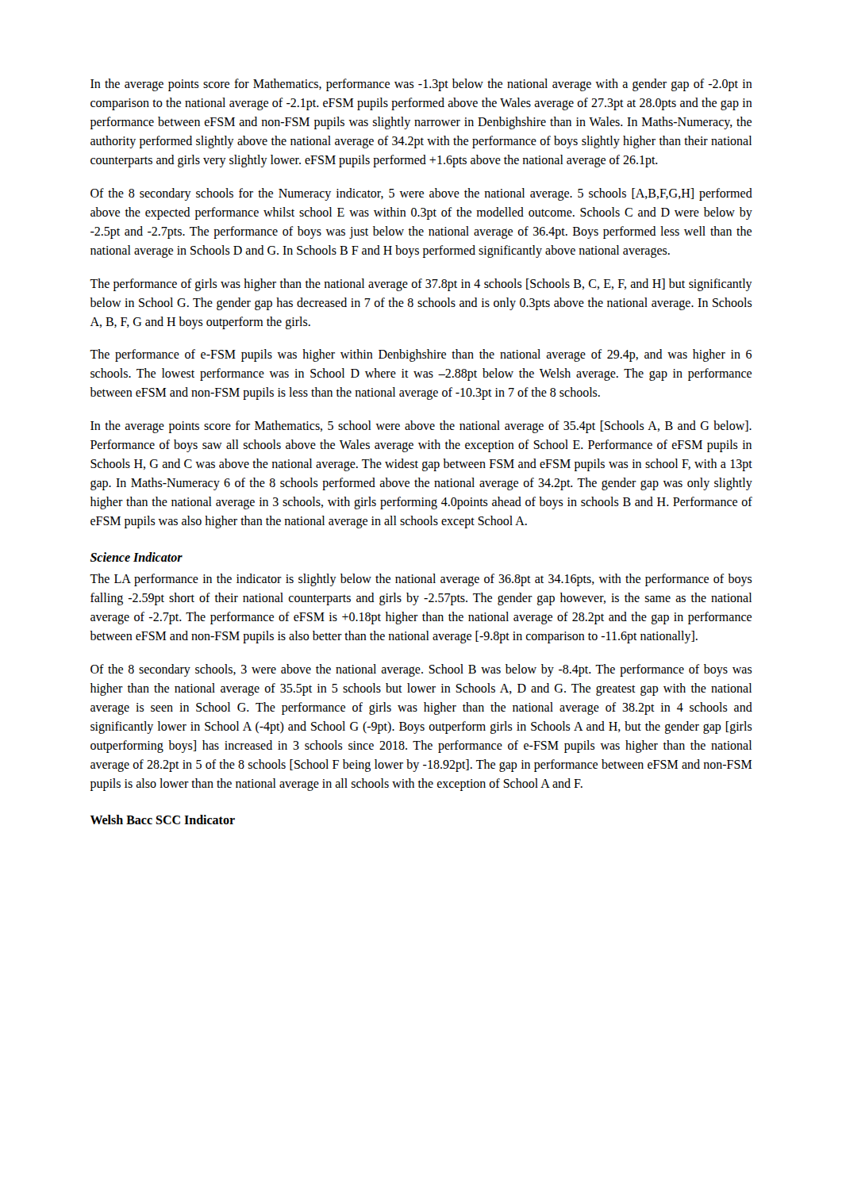In the average points score for Mathematics, performance was -1.3pt below the national average with a gender gap of -2.0pt in comparison to the national average of -2.1pt. eFSM pupils performed above the Wales average of 27.3pt at 28.0pts and the gap in performance between eFSM and non-FSM pupils was slightly narrower in Denbighshire than in Wales. In Maths-Numeracy, the authority performed slightly above the national average of 34.2pt with the performance of boys slightly higher than their national counterparts and girls very slightly lower. eFSM pupils performed +1.6pts above the national average of 26.1pt.
Of the 8 secondary schools for the Numeracy indicator, 5 were above the national average. 5 schools [A,B,F,G,H] performed above the expected performance whilst school E was within 0.3pt of the modelled outcome. Schools C and D were below by -2.5pt and -2.7pts. The performance of boys was just below the national average of 36.4pt. Boys performed less well than the national average in Schools D and G. In Schools B F and H boys performed significantly above national averages.
The performance of girls was higher than the national average of 37.8pt in 4 schools [Schools B, C, E, F, and H] but significantly below in School G. The gender gap has decreased in 7 of the 8 schools and is only 0.3pts above the national average. In Schools A, B, F, G and H boys outperform the girls.
The performance of e-FSM pupils was higher within Denbighshire than the national average of 29.4p, and was higher in 6 schools. The lowest performance was in School D where it was –2.88pt below the Welsh average. The gap in performance between eFSM and non-FSM pupils is less than the national average of -10.3pt in 7 of the 8 schools.
In the average points score for Mathematics, 5 school were above the national average of 35.4pt [Schools A, B and G below]. Performance of boys saw all schools above the Wales average with the exception of School E. Performance of eFSM pupils in Schools H, G and C was above the national average. The widest gap between FSM and eFSM pupils was in school F, with a 13pt gap. In Maths-Numeracy 6 of the 8 schools performed above the national average of 34.2pt. The gender gap was only slightly higher than the national average in 3 schools, with girls performing 4.0points ahead of boys in schools B and H. Performance of eFSM pupils was also higher than the national average in all schools except School A.
Science Indicator
The LA performance in the indicator is slightly below the national average of 36.8pt at 34.16pts, with the performance of boys falling -2.59pt short of their national counterparts and girls by -2.57pts. The gender gap however, is the same as the national average of -2.7pt. The performance of eFSM is +0.18pt higher than the national average of 28.2pt and the gap in performance between eFSM and non-FSM pupils is also better than the national average [-9.8pt in comparison to -11.6pt nationally].
Of the 8 secondary schools, 3 were above the national average. School B was below by -8.4pt. The performance of boys was higher than the national average of 35.5pt in 5 schools but lower in Schools A, D and G. The greatest gap with the national average is seen in School G. The performance of girls was higher than the national average of 38.2pt in 4 schools and significantly lower in School A (-4pt) and School G (-9pt). Boys outperform girls in Schools A and H, but the gender gap [girls outperforming boys] has increased in 3 schools since 2018. The performance of e-FSM pupils was higher than the national average of 28.2pt in 5 of the 8 schools [School F being lower by -18.92pt]. The gap in performance between eFSM and non-FSM pupils is also lower than the national average in all schools with the exception of School A and F.
Welsh Bacc SCC Indicator